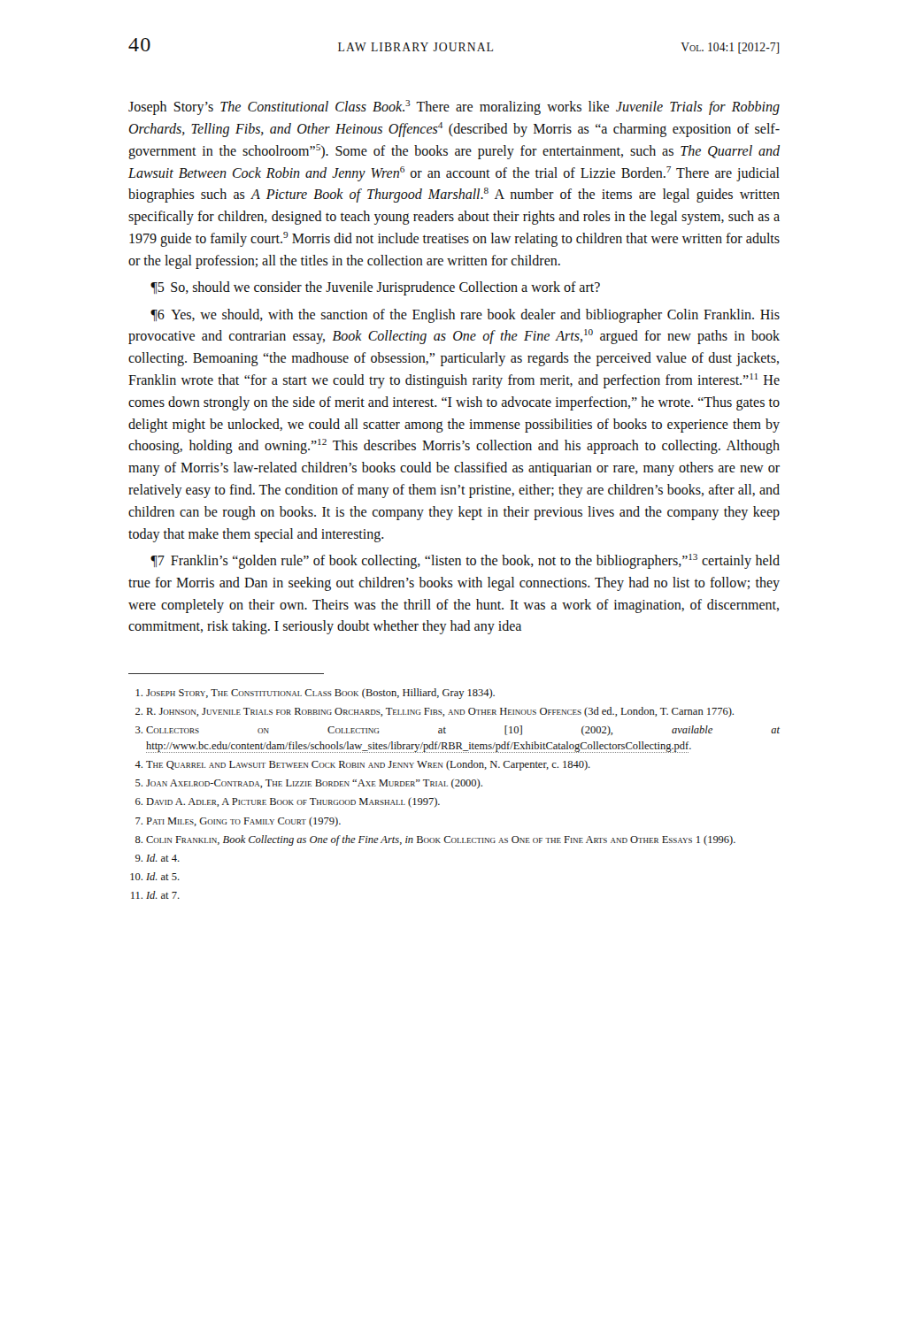40 Law Library Journal Vol. 104:1 [2012-7]
Joseph Story’s The Constitutional Class Book.3 There are moralizing works like Juvenile Trials for Robbing Orchards, Telling Fibs, and Other Heinous Offences4 (described by Morris as “a charming exposition of self-government in the schoolroom”5). Some of the books are purely for entertainment, such as The Quarrel and Lawsuit Between Cock Robin and Jenny Wren6 or an account of the trial of Lizzie Borden.7 There are judicial biographies such as A Picture Book of Thurgood Marshall.8 A number of the items are legal guides written specifically for children, designed to teach young readers about their rights and roles in the legal system, such as a 1979 guide to family court.9 Morris did not include treatises on law relating to children that were written for adults or the legal profession; all the titles in the collection are written for children.
¶5 So, should we consider the Juvenile Jurisprudence Collection a work of art?
¶6 Yes, we should, with the sanction of the English rare book dealer and bibliographer Colin Franklin. His provocative and contrarian essay, Book Collecting as One of the Fine Arts,10 argued for new paths in book collecting. Bemoaning “the madhouse of obsession,” particularly as regards the perceived value of dust jackets, Franklin wrote that “for a start we could try to distinguish rarity from merit, and perfection from interest.”11 He comes down strongly on the side of merit and interest. “I wish to advocate imperfection,” he wrote. “Thus gates to delight might be unlocked, we could all scatter among the immense possibilities of books to experience them by choosing, holding and owning.”12 This describes Morris’s collection and his approach to collecting. Although many of Morris’s law-related children’s books could be classified as antiquarian or rare, many others are new or relatively easy to find. The condition of many of them isn’t pristine, either; they are children’s books, after all, and children can be rough on books. It is the company they kept in their previous lives and the company they keep today that make them special and interesting.
¶7 Franklin’s “golden rule” of book collecting, “listen to the book, not to the bibliographers,”13 certainly held true for Morris and Dan in seeking out children’s books with legal connections. They had no list to follow; they were completely on their own. Theirs was the thrill of the hunt. It was a work of imagination, of discernment, commitment, risk taking. I seriously doubt whether they had any idea
Joseph Story, The Constitutional Class Book (Boston, Hilliard, Gray 1834).
R. Johnson, Juvenile Trials for Robbing Orchards, Telling Fibs, and Other Heinous Offences (3d ed., London, T. Carnan 1776).
Collectors on Collecting at [10] (2002), available at http://www.bc.edu/content/dam/files/schools/law_sites/library/pdf/RBR_items/pdf/ExhibitCatalogCollectorsCollecting.pdf.
The Quarrel and Lawsuit Between Cock Robin and Jenny Wren (London, N. Carpenter, c. 1840).
Joan Axelrod-Contrada, The Lizzie Borden “Axe Murder” Trial (2000).
David A. Adler, A Picture Book of Thurgood Marshall (1997).
Pati Miles, Going to Family Court (1979).
Colin Franklin, Book Collecting as One of the Fine Arts, in Book Collecting as One of the Fine Arts and Other Essays 1 (1996).
Id. at 4.
Id. at 5.
Id. at 7.